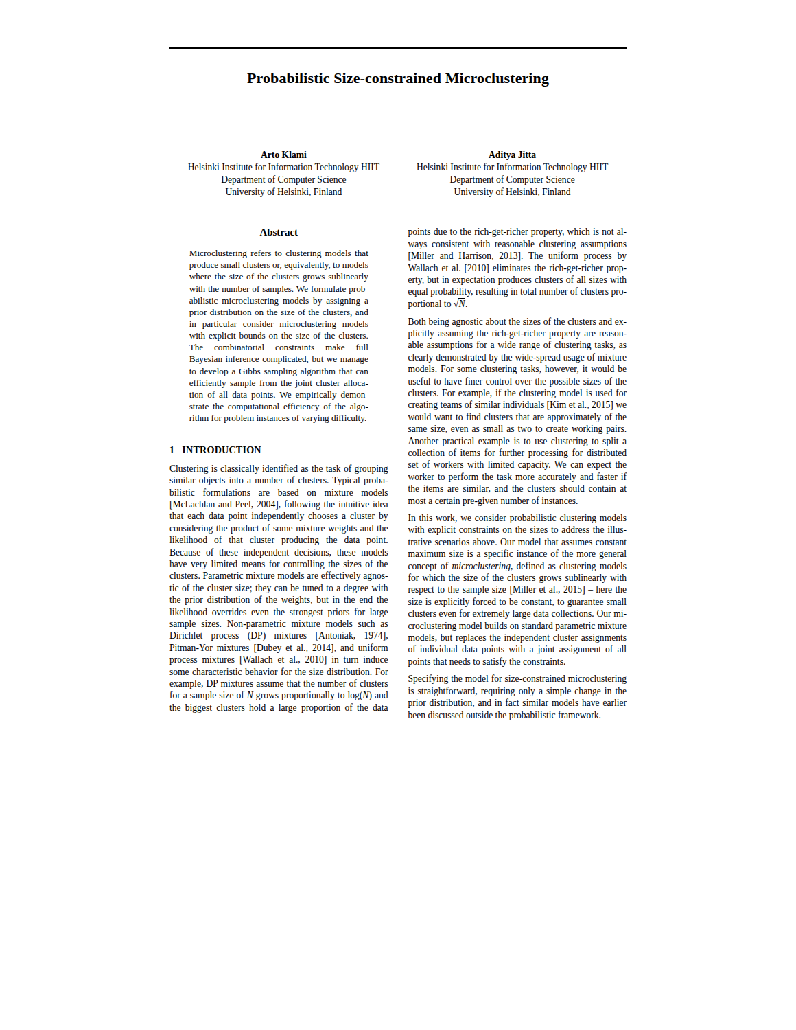Probabilistic Size-constrained Microclustering
Arto Klami
Helsinki Institute for Information Technology HIIT
Department of Computer Science
University of Helsinki, Finland
Aditya Jitta
Helsinki Institute for Information Technology HIIT
Department of Computer Science
University of Helsinki, Finland
Abstract
Microclustering refers to clustering models that produce small clusters or, equivalently, to models where the size of the clusters grows sublinearly with the number of samples. We formulate probabilistic microclustering models by assigning a prior distribution on the size of the clusters, and in particular consider microclustering models with explicit bounds on the size of the clusters. The combinatorial constraints make full Bayesian inference complicated, but we manage to develop a Gibbs sampling algorithm that can efficiently sample from the joint cluster allocation of all data points. We empirically demonstrate the computational efficiency of the algorithm for problem instances of varying difficulty.
1 Introduction
Clustering is classically identified as the task of grouping similar objects into a number of clusters. Typical probabilistic formulations are based on mixture models [McLachlan and Peel, 2004], following the intuitive idea that each data point independently chooses a cluster by considering the product of some mixture weights and the likelihood of that cluster producing the data point. Because of these independent decisions, these models have very limited means for controlling the sizes of the clusters. Parametric mixture models are effectively agnostic of the cluster size; they can be tuned to a degree with the prior distribution of the weights, but in the end the likelihood overrides even the strongest priors for large sample sizes. Non-parametric mixture models such as Dirichlet process (DP) mixtures [Antoniak, 1974], Pitman-Yor mixtures [Dubey et al., 2014], and uniform process mixtures [Wallach et al., 2010] in turn induce some characteristic behavior for the size distribution. For example, DP mixtures assume that the number of clusters for a sample size of N grows proportionally to log(N) and the biggest clusters hold a large proportion of the data points due to the rich-get-richer property, which is not always consistent with reasonable clustering assumptions [Miller and Harrison, 2013]. The uniform process by Wallach et al. [2010] eliminates the rich-get-richer property, but in expectation produces clusters of all sizes with equal probability, resulting in total number of clusters proportional to √N.
Both being agnostic about the sizes of the clusters and explicitly assuming the rich-get-richer property are reasonable assumptions for a wide range of clustering tasks, as clearly demonstrated by the wide-spread usage of mixture models. For some clustering tasks, however, it would be useful to have finer control over the possible sizes of the clusters. For example, if the clustering model is used for creating teams of similar individuals [Kim et al., 2015] we would want to find clusters that are approximately of the same size, even as small as two to create working pairs. Another practical example is to use clustering to split a collection of items for further processing for distributed set of workers with limited capacity. We can expect the worker to perform the task more accurately and faster if the items are similar, and the clusters should contain at most a certain pre-given number of instances.
In this work, we consider probabilistic clustering models with explicit constraints on the sizes to address the illustrative scenarios above. Our model that assumes constant maximum size is a specific instance of the more general concept of microclustering, defined as clustering models for which the size of the clusters grows sublinearly with respect to the sample size [Miller et al., 2015] – here the size is explicitly forced to be constant, to guarantee small clusters even for extremely large data collections. Our microclustering model builds on standard parametric mixture models, but replaces the independent cluster assignments of individual data points with a joint assignment of all points that needs to satisfy the constraints.
Specifying the model for size-constrained microclustering is straightforward, requiring only a simple change in the prior distribution, and in fact similar models have earlier been discussed outside the probabilistic framework.